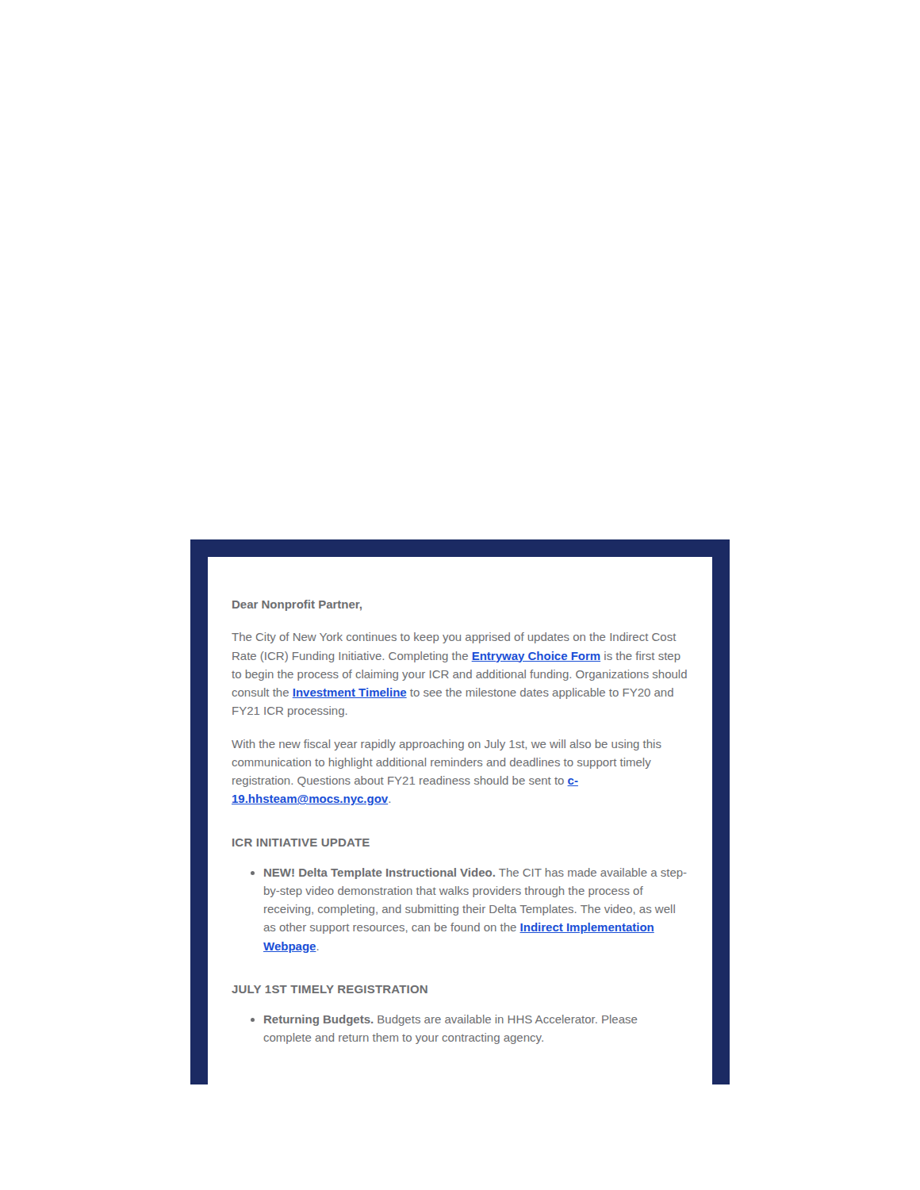Dear Nonprofit Partner,
The City of New York continues to keep you apprised of updates on the Indirect Cost Rate (ICR) Funding Initiative. Completing the Entryway Choice Form is the first step to begin the process of claiming your ICR and additional funding. Organizations should consult the Investment Timeline to see the milestone dates applicable to FY20 and FY21 ICR processing.
With the new fiscal year rapidly approaching on July 1st, we will also be using this communication to highlight additional reminders and deadlines to support timely registration. Questions about FY21 readiness should be sent to c-19.hhsteam@mocs.nyc.gov.
ICR INITIATIVE UPDATE
NEW! Delta Template Instructional Video. The CIT has made available a step-by-step video demonstration that walks providers through the process of receiving, completing, and submitting their Delta Templates. The video, as well as other support resources, can be found on the Indirect Implementation Webpage.
JULY 1ST TIMELY REGISTRATION
Returning Budgets. Budgets are available in HHS Accelerator. Please complete and return them to your contracting agency.